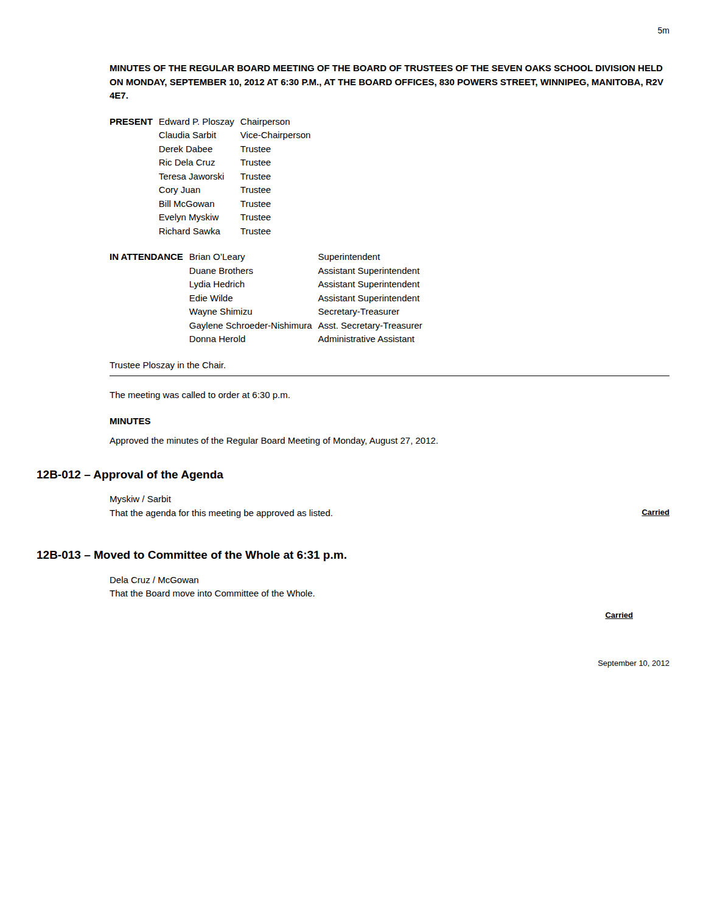5m
MINUTES OF THE REGULAR BOARD MEETING OF THE BOARD OF TRUSTEES OF THE SEVEN OAKS SCHOOL DIVISION HELD ON MONDAY, SEPTEMBER 10, 2012 AT 6:30 P.M., AT THE BOARD OFFICES, 830 POWERS STREET, WINNIPEG, MANITOBA, R2V 4E7.
| PRESENT | Edward P. Ploszay | Chairperson |
| | Claudia Sarbit | Vice-Chairperson |
| | Derek Dabee | Trustee |
| | Ric Dela Cruz | Trustee |
| | Teresa Jaworski | Trustee |
| | Cory Juan | Trustee |
| | Bill McGowan | Trustee |
| | Evelyn Myskiw | Trustee |
| | Richard Sawka | Trustee |
| IN ATTENDANCE | Brian O’Leary | Superintendent |
| | Duane Brothers | Assistant Superintendent |
| | Lydia Hedrich | Assistant Superintendent |
| | Edie Wilde | Assistant Superintendent |
| | Wayne Shimizu | Secretary-Treasurer |
| | Gaylene Schroeder-Nishimura | Asst. Secretary-Treasurer |
| | Donna Herold | Administrative Assistant |
Trustee Ploszay in the Chair.
The meeting was called to order at 6:30 p.m.
MINUTES
Approved the minutes of the Regular Board Meeting of Monday, August 27, 2012.
12B-012 – Approval of the Agenda
Myskiw / Sarbit
That the agenda for this meeting be approved as listed. Carried
12B-013 – Moved to Committee of the Whole at 6:31 p.m.
Dela Cruz / McGowan
That the Board move into Committee of the Whole.
Carried
September 10, 2012